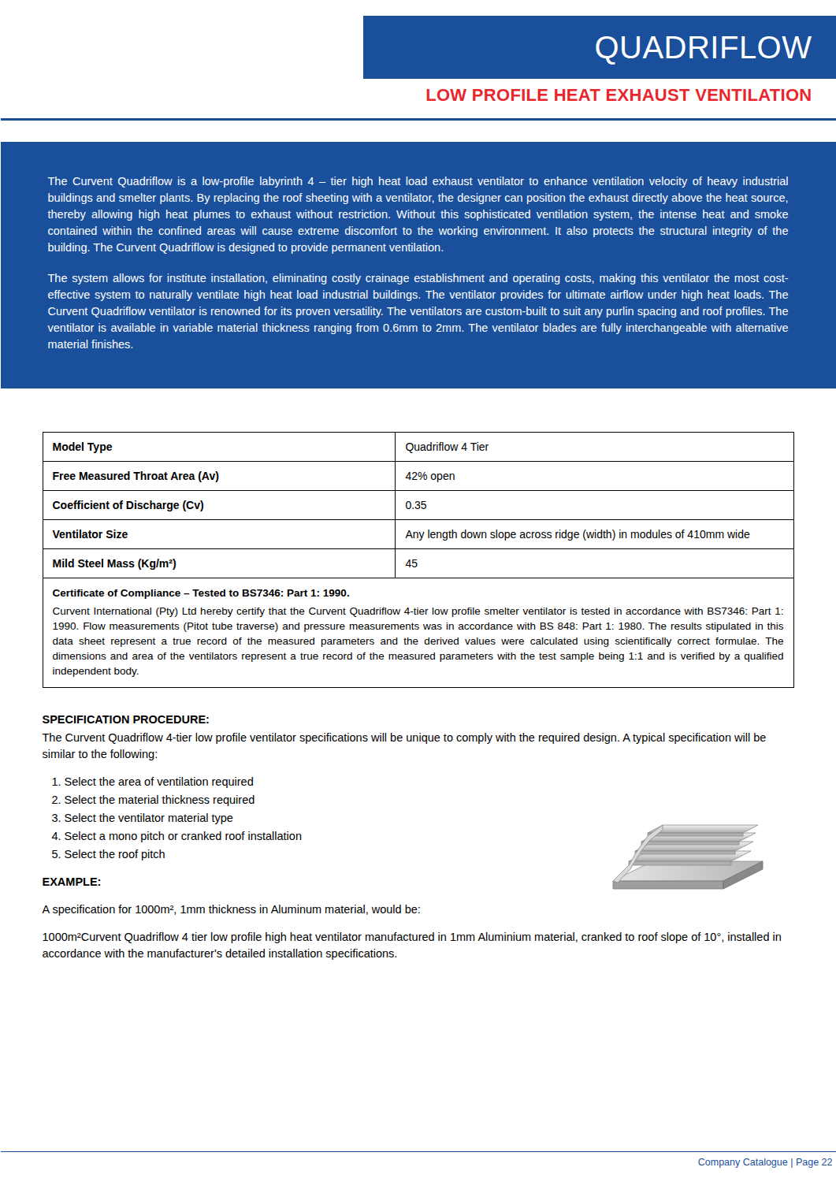QUADRIFLOW
LOW PROFILE HEAT EXHAUST VENTILATION
The Curvent Quadriflow is a low-profile labyrinth 4 – tier high heat load exhaust ventilator to enhance ventilation velocity of heavy industrial buildings and smelter plants. By replacing the roof sheeting with a ventilator, the designer can position the exhaust directly above the heat source, thereby allowing high heat plumes to exhaust without restriction. Without this sophisticated ventilation system, the intense heat and smoke contained within the confined areas will cause extreme discomfort to the working environment. It also protects the structural integrity of the building. The Curvent Quadriflow is designed to provide permanent ventilation.
The system allows for institute installation, eliminating costly crainage establishment and operating costs, making this ventilator the most cost-effective system to naturally ventilate high heat load industrial buildings. The ventilator provides for ultimate airflow under high heat loads. The Curvent Quadriflow ventilator is renowned for its proven versatility. The ventilators are custom-built to suit any purlin spacing and roof profiles. The ventilator is available in variable material thickness ranging from 0.6mm to 2mm. The ventilator blades are fully interchangeable with alternative material finishes.
| Model Type | Quadriflow 4 Tier |
| Free Measured Throat Area (Av) | 42% open |
| Coefficient of Discharge (Cv) | 0.35 |
| Ventilator Size | Any length down slope across ridge (width) in modules of 410mm wide |
| Mild Steel Mass (Kg/m²) | 45 |
| Certificate of Compliance – Tested to BS7346: Part 1: 1990. Curvent International (Pty) Ltd hereby certify that the Curvent Quadriflow 4-tier low profile smelter ventilator is tested in accordance with BS7346: Part 1: 1990. Flow measurements (Pitot tube traverse) and pressure measurements was in accordance with BS 848: Part 1: 1980. The results stipulated in this data sheet represent a true record of the measured parameters and the derived values were calculated using scientifically correct formulae. The dimensions and area of the ventilators represent a true record of the measured parameters with the test sample being 1:1 and is verified by a qualified independent body. |
SPECIFICATION PROCEDURE:
The Curvent Quadriflow 4-tier low profile ventilator specifications will be unique to comply with the required design. A typical specification will be similar to the following:
Select the area of ventilation required
Select the material thickness required
Select the ventilator material type
Select a mono pitch or cranked roof installation
Select the roof pitch
EXAMPLE:
A specification for 1000m², 1mm thickness in Aluminum material, would be:
1000m²Curvent Quadriflow 4 tier low profile high heat ventilator manufactured in 1mm Aluminium material, cranked to roof slope of 10°, installed in accordance with the manufacturer's detailed installation specifications.
Company Catalogue | Page 22